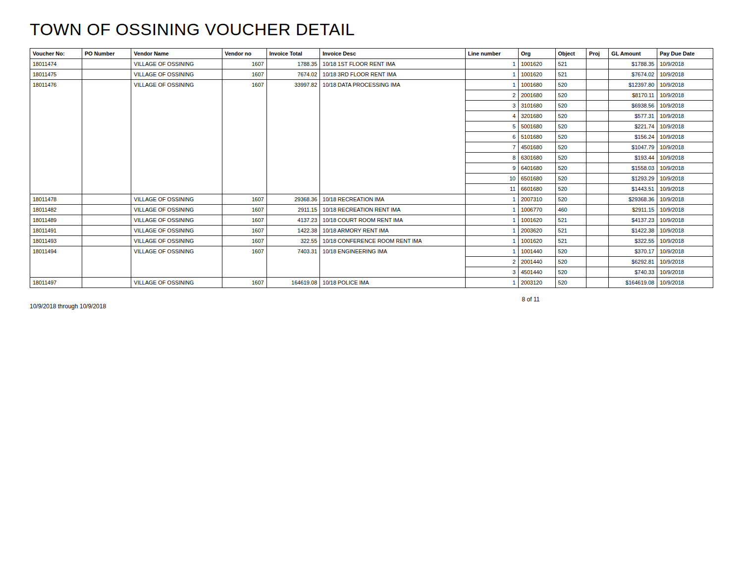TOWN OF OSSINING VOUCHER DETAIL
| Voucher No: | PO Number | Vendor Name | Vendor no | Invoice Total | Invoice Desc | Line number | Org | Object | Proj | GL Amount | Pay Due Date |
| --- | --- | --- | --- | --- | --- | --- | --- | --- | --- | --- | --- |
| 18011474 | | VILLAGE OF OSSINING | 1607 | 1788.35 | 10/18 1ST FLOOR RENT IMA | 1 | 1001620 | 521 | | $1788.35 | 10/9/2018 |
| 18011475 | | VILLAGE OF OSSINING | 1607 | 7674.02 | 10/18 3RD FLOOR RENT IMA | 1 | 1001620 | 521 | | $7674.02 | 10/9/2018 |
| 18011476 | | VILLAGE OF OSSINING | 1607 | 33997.82 | 10/18 DATA PROCESSING IMA | 1 | 1001680 | 520 | | $12397.80 | 10/9/2018 |
| 2 | 2001680 | 520 | | $8170.11 | 10/9/2018 |
| 3 | 3101680 | 520 | | $6938.56 | 10/9/2018 |
| 4 | 3201680 | 520 | | $577.31 | 10/9/2018 |
| 5 | 5001680 | 520 | | $221.74 | 10/9/2018 |
| 6 | 5101680 | 520 | | $156.24 | 10/9/2018 |
| 7 | 4501680 | 520 | | $1047.79 | 10/9/2018 |
| 8 | 6301680 | 520 | | $193.44 | 10/9/2018 |
| 9 | 6401680 | 520 | | $1558.03 | 10/9/2018 |
| 10 | 6501680 | 520 | | $1293.29 | 10/9/2018 |
| 11 | 6601680 | 520 | | $1443.51 | 10/9/2018 |
| 18011478 | | VILLAGE OF OSSINING | 1607 | 29368.36 | 10/18 RECREATION IMA | 1 | 2007310 | 520 | | $29368.36 | 10/9/2018 |
| 18011482 | | VILLAGE OF OSSINING | 1607 | 2911.15 | 10/18 RECREATION RENT IMA | 1 | 1006770 | 460 | | $2911.15 | 10/9/2018 |
| 18011489 | | VILLAGE OF OSSINING | 1607 | 4137.23 | 10/18 COURT ROOM RENT IMA | 1 | 1001620 | 521 | | $4137.23 | 10/9/2018 |
| 18011491 | | VILLAGE OF OSSINING | 1607 | 1422.38 | 10/18 ARMORY RENT IMA | 1 | 2003620 | 521 | | $1422.38 | 10/9/2018 |
| 18011493 | | VILLAGE OF OSSINING | 1607 | 322.55 | 10/18 CONFERENCE ROOM RENT IMA | 1 | 1001620 | 521 | | $322.55 | 10/9/2018 |
| 18011494 | | VILLAGE OF OSSINING | 1607 | 7403.31 | 10/18 ENGINEERING IMA | 1 | 1001440 | 520 | | $370.17 | 10/9/2018 |
| 2 | 2001440 | 520 | | $6292.81 | 10/9/2018 |
| 3 | 4501440 | 520 | | $740.33 | 10/9/2018 |
| 18011497 | | VILLAGE OF OSSINING | 1607 | 164619.08 | 10/18 POLICE IMA | 1 | 2003120 | 520 | | $164619.08 | 10/9/2018 |
8 of 11 10/9/2018 through 10/9/2018